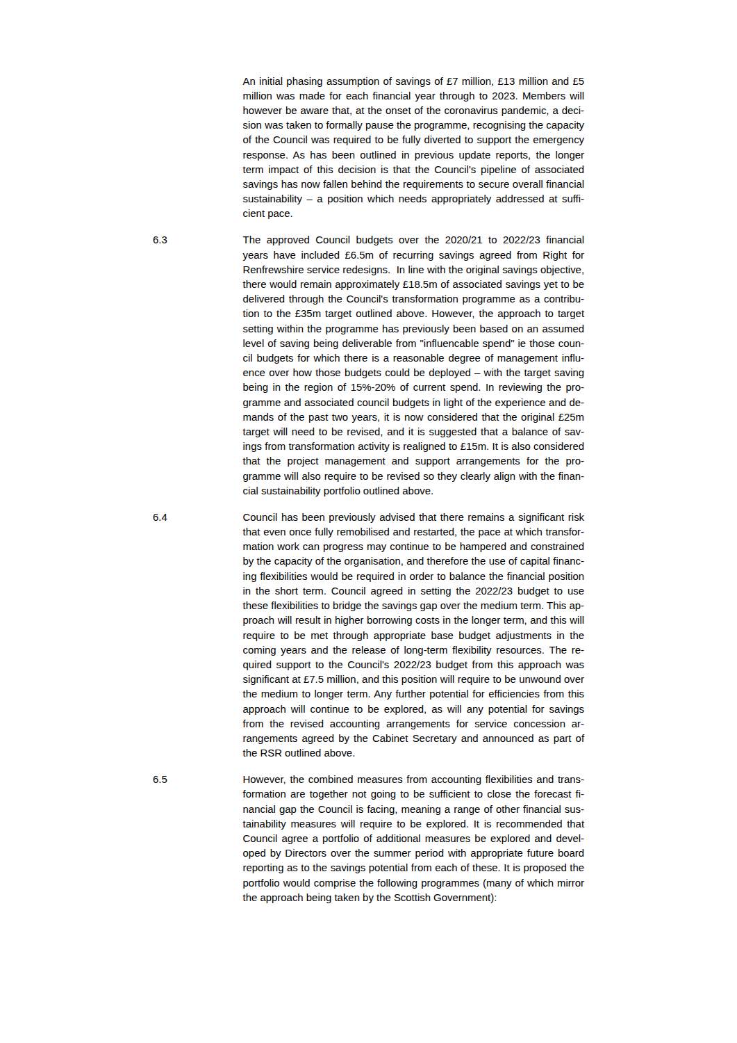An initial phasing assumption of savings of £7 million, £13 million and £5 million was made for each financial year through to 2023. Members will however be aware that, at the onset of the coronavirus pandemic, a decision was taken to formally pause the programme, recognising the capacity of the Council was required to be fully diverted to support the emergency response. As has been outlined in previous update reports, the longer term impact of this decision is that the Council's pipeline of associated savings has now fallen behind the requirements to secure overall financial sustainability – a position which needs appropriately addressed at sufficient pace.
6.3
The approved Council budgets over the 2020/21 to 2022/23 financial years have included £6.5m of recurring savings agreed from Right for Renfrewshire service redesigns. In line with the original savings objective, there would remain approximately £18.5m of associated savings yet to be delivered through the Council's transformation programme as a contribution to the £35m target outlined above. However, the approach to target setting within the programme has previously been based on an assumed level of saving being deliverable from "influencable spend" ie those council budgets for which there is a reasonable degree of management influence over how those budgets could be deployed – with the target saving being in the region of 15%-20% of current spend. In reviewing the programme and associated council budgets in light of the experience and demands of the past two years, it is now considered that the original £25m target will need to be revised, and it is suggested that a balance of savings from transformation activity is realigned to £15m. It is also considered that the project management and support arrangements for the programme will also require to be revised so they clearly align with the financial sustainability portfolio outlined above.
6.4
Council has been previously advised that there remains a significant risk that even once fully remobilised and restarted, the pace at which transformation work can progress may continue to be hampered and constrained by the capacity of the organisation, and therefore the use of capital financing flexibilities would be required in order to balance the financial position in the short term. Council agreed in setting the 2022/23 budget to use these flexibilities to bridge the savings gap over the medium term. This approach will result in higher borrowing costs in the longer term, and this will require to be met through appropriate base budget adjustments in the coming years and the release of long-term flexibility resources. The required support to the Council's 2022/23 budget from this approach was significant at £7.5 million, and this position will require to be unwound over the medium to longer term. Any further potential for efficiencies from this approach will continue to be explored, as will any potential for savings from the revised accounting arrangements for service concession arrangements agreed by the Cabinet Secretary and announced as part of the RSR outlined above.
6.5
However, the combined measures from accounting flexibilities and transformation are together not going to be sufficient to close the forecast financial gap the Council is facing, meaning a range of other financial sustainability measures will require to be explored. It is recommended that Council agree a portfolio of additional measures be explored and developed by Directors over the summer period with appropriate future board reporting as to the savings potential from each of these. It is proposed the portfolio would comprise the following programmes (many of which mirror the approach being taken by the Scottish Government):